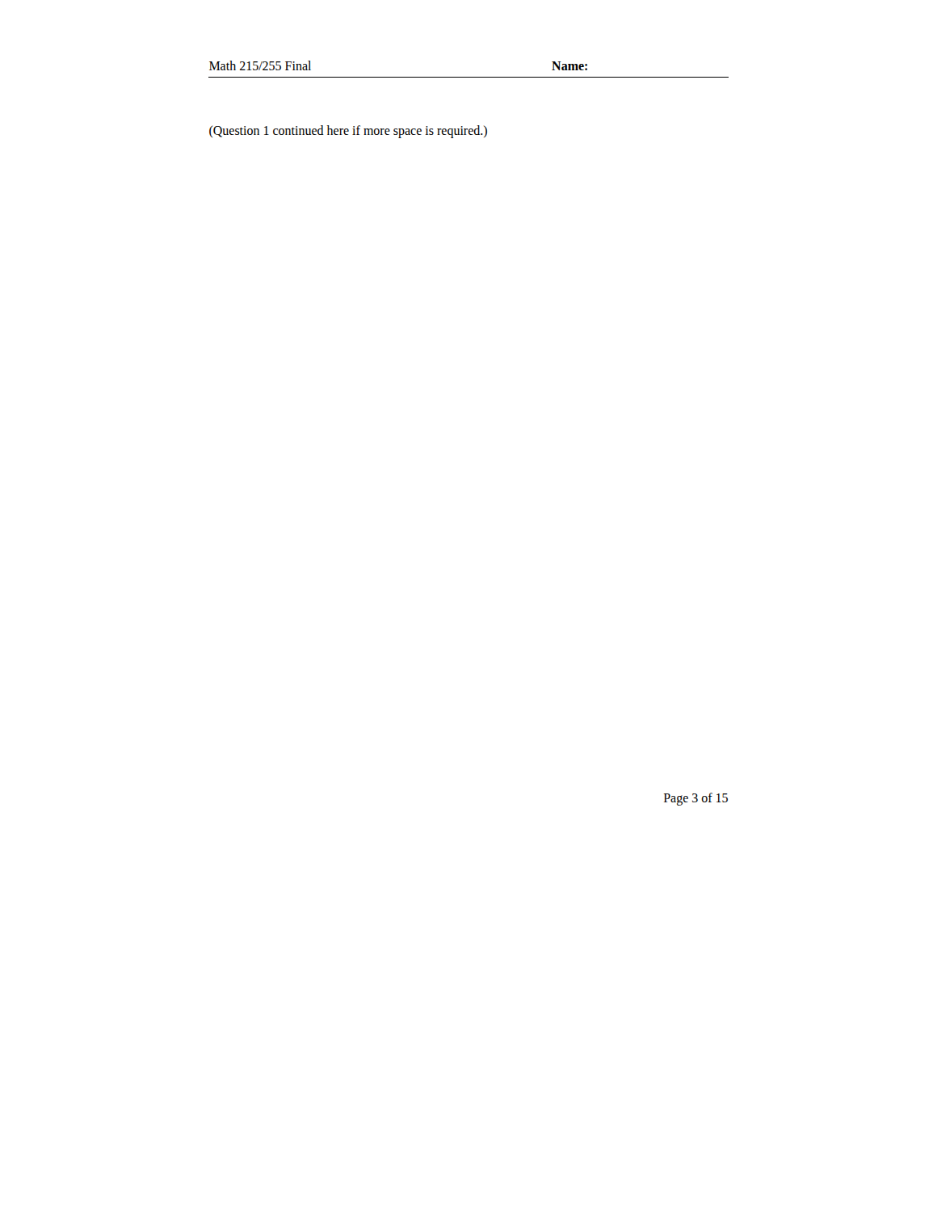Math 215/255 Final
Name:
(Question 1 continued here if more space is required.)
Page 3 of 15